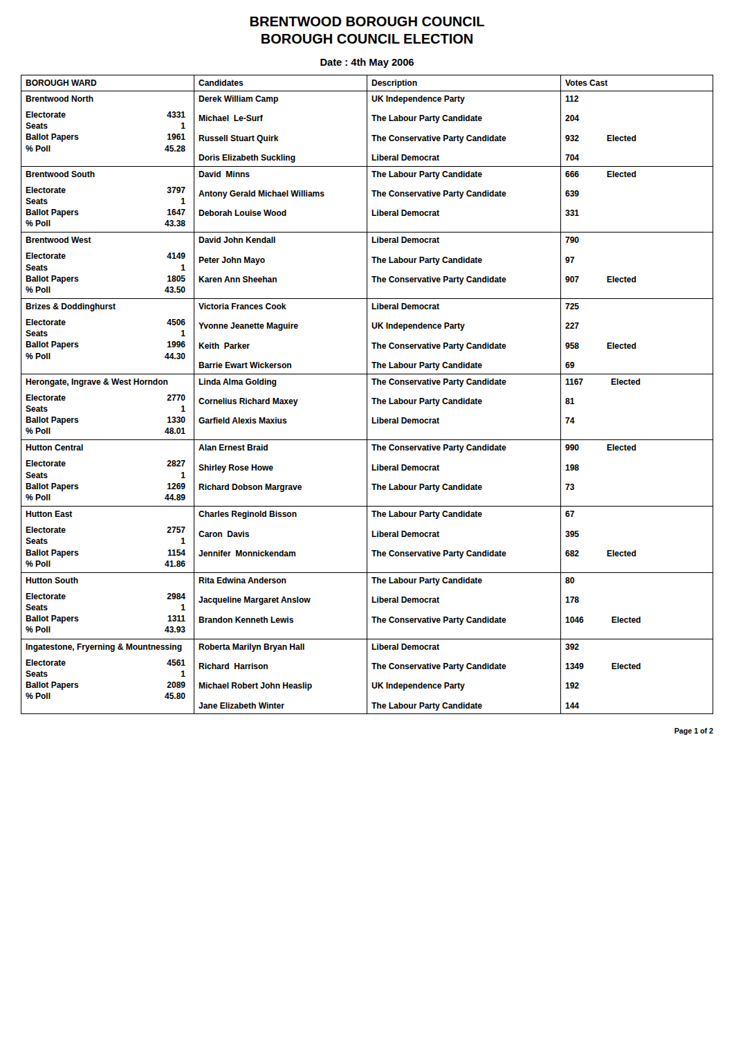BRENTWOOD BOROUGH COUNCIL
BOROUGH COUNCIL ELECTION
Date : 4th May 2006
| BOROUGH WARD | Candidates | Description | Votes Cast |
| --- | --- | --- | --- |
| Brentwood North / Electorate / 4331 / / Seats / 1 / / Ballot Papers / 1961 / / % Poll / 45.28 / | Derek William Camp Michael Le-Surf Russell Stuart Quirk Doris Elizabeth Suckling | UK Independence Party The Labour Party Candidate The Conservative Party Candidate Liberal Democrat | 112 204 932 Elected 704 |
| Brentwood South / Electorate / 3797 / / Seats / 1 / / Ballot Papers / 1647 / / % Poll / 43.38 / | David Minns Antony Gerald Michael Williams Deborah Louise Wood | The Labour Party Candidate The Conservative Party Candidate Liberal Democrat | 666 Elected 639 331 |
| Brentwood West / Electorate / 4149 / / Seats / 1 / / Ballot Papers / 1805 / / % Poll / 43.50 / | David John Kendall Peter John Mayo Karen Ann Sheehan | Liberal Democrat The Labour Party Candidate The Conservative Party Candidate | 790 97 907 Elected |
| Brizes & Doddinghurst / Electorate / 4506 / / Seats / 1 / / Ballot Papers / 1996 / / % Poll / 44.30 / | Victoria Frances Cook Yvonne Jeanette Maguire Keith Parker Barrie Ewart Wickerson | Liberal Democrat UK Independence Party The Conservative Party Candidate The Labour Party Candidate | 725 227 958 Elected 69 |
| Herongate, Ingrave & West Horndon / Electorate / 2770 / / Seats / 1 / / Ballot Papers / 1330 / / % Poll / 48.01 / | Linda Alma Golding Cornelius Richard Maxey Garfield Alexis Maxius | The Conservative Party Candidate The Labour Party Candidate Liberal Democrat | 1167 Elected 81 74 |
| Hutton Central / Electorate / 2827 / / Seats / 1 / / Ballot Papers / 1269 / / % Poll / 44.89 / | Alan Ernest Braid Shirley Rose Howe Richard Dobson Margrave | The Conservative Party Candidate Liberal Democrat The Labour Party Candidate | 990 Elected 198 73 |
| Hutton East / Electorate / 2757 / / Seats / 1 / / Ballot Papers / 1154 / / % Poll / 41.86 / | Charles Reginold Bisson Caron Davis Jennifer Monnickendam | The Labour Party Candidate Liberal Democrat The Conservative Party Candidate | 67 395 682 Elected |
| Hutton South / Electorate / 2984 / / Seats / 1 / / Ballot Papers / 1311 / / % Poll / 43.93 / | Rita Edwina Anderson Jacqueline Margaret Anslow Brandon Kenneth Lewis | The Labour Party Candidate Liberal Democrat The Conservative Party Candidate | 80 178 1046 Elected |
| Ingatestone, Fryerning & Mountnessing / Electorate / 4561 / / Seats / 1 / / Ballot Papers / 2089 / / % Poll / 45.80 / | Roberta Marilyn Bryan Hall Richard Harrison Michael Robert John Heaslip Jane Elizabeth Winter | Liberal Democrat The Conservative Party Candidate UK Independence Party The Labour Party Candidate | 392 1349 Elected 192 144 |
Page 1 of 2